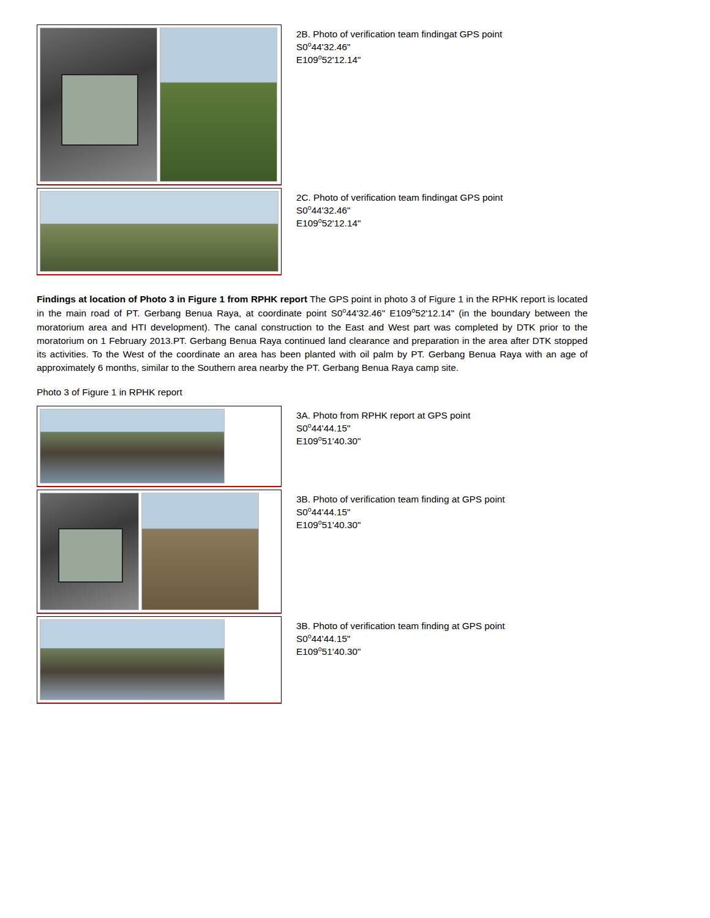2B. Photo of verification team findingat GPS point
S0o44'32.46"
E109o52'12.14"
2C. Photo of verification team findingat GPS point
S0o44'32.46"
E109o52'12.14"
Findings at location of Photo 3 in Figure 1 from RPHK report The GPS point in photo 3 of Figure 1 in the RPHK report is located in the main road of PT. Gerbang Benua Raya, at coordinate point S0o44'32.46" E109o52'12.14" (in the boundary between the moratorium area and HTI development). The canal construction to the East and West part was completed by DTK prior to the moratorium on 1 February 2013.PT. Gerbang Benua Raya continued land clearance and preparation in the area after DTK stopped its activities. To the West of the coordinate an area has been planted with oil palm by PT. Gerbang Benua Raya with an age of approximately 6 months, similar to the Southern area nearby the PT. Gerbang Benua Raya camp site.
Photo 3 of Figure 1 in RPHK report
3A. Photo from RPHK report at GPS point
S0o44'44.15"
E109o51'40.30"
3B. Photo of verification team finding at GPS point
S0o44'44.15"
E109o51'40.30"
3B. Photo of verification team finding at GPS point
S0o44'44.15"
E109o51'40.30"